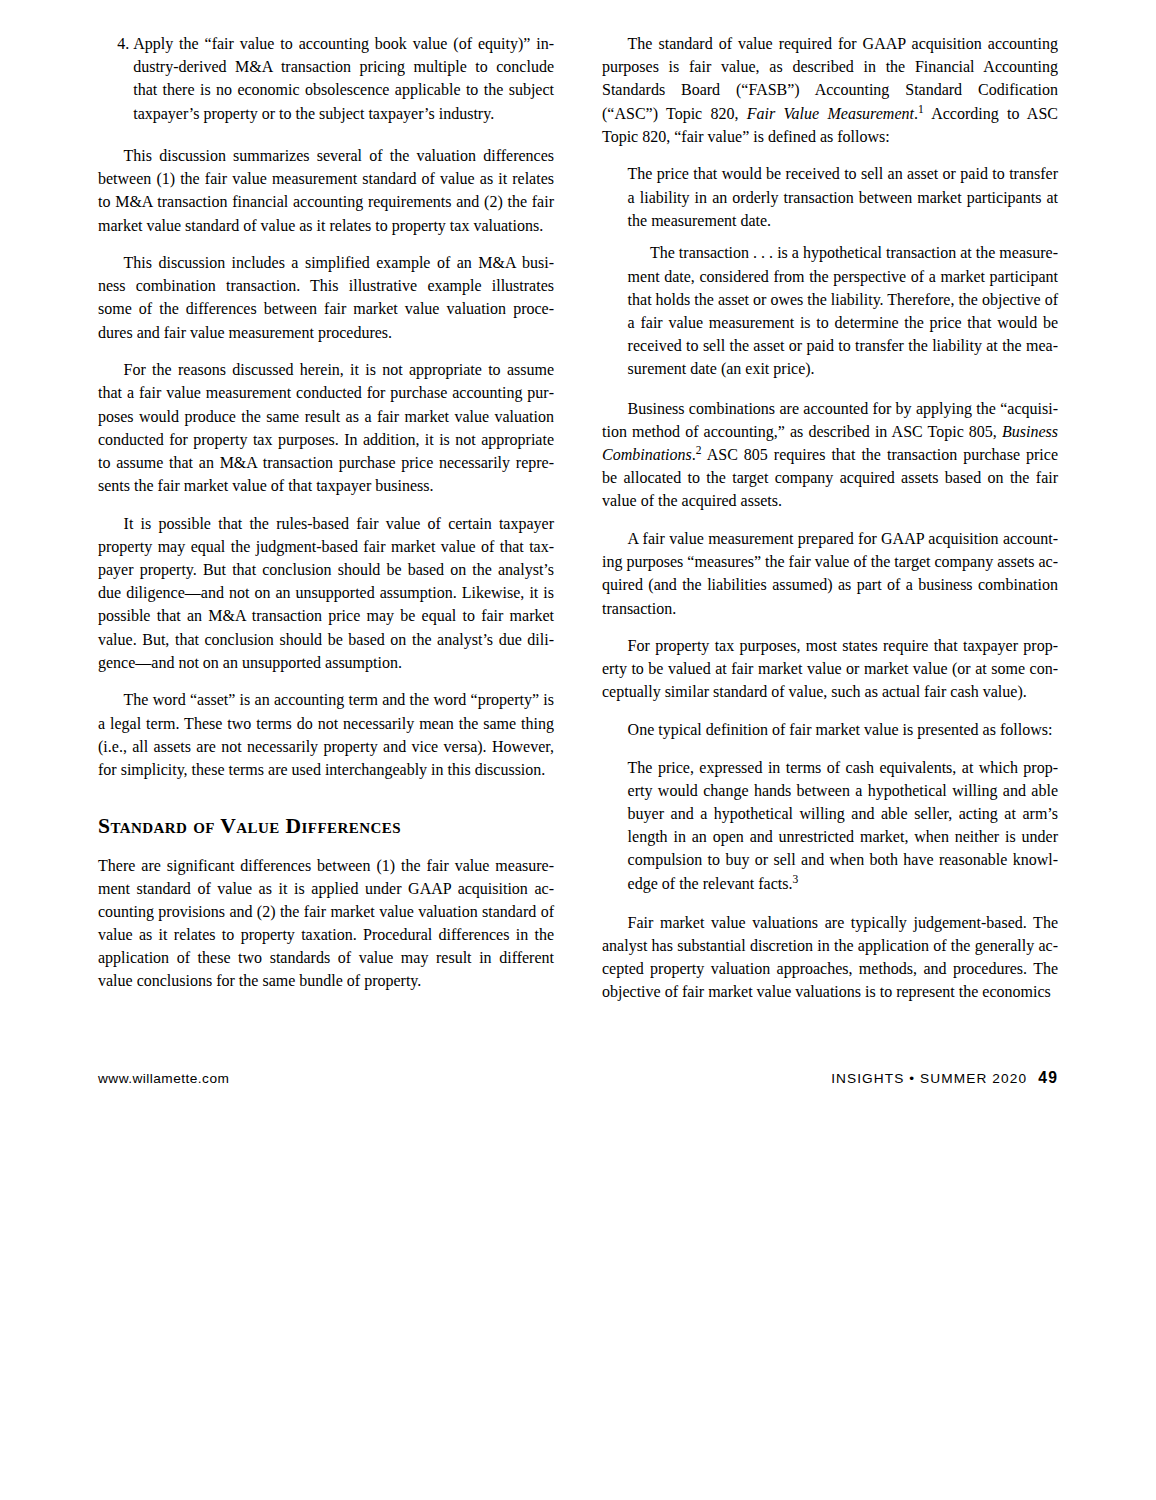Apply the “fair value to accounting book value (of equity)” industry-derived M&A transaction pricing multiple to conclude that there is no economic obsolescence applicable to the subject taxpayer’s property or to the subject taxpayer’s industry.
This discussion summarizes several of the valuation differences between (1) the fair value measurement standard of value as it relates to M&A transaction financial accounting requirements and (2) the fair market value standard of value as it relates to property tax valuations.
This discussion includes a simplified example of an M&A business combination transaction. This illustrative example illustrates some of the differences between fair market value valuation procedures and fair value measurement procedures.
For the reasons discussed herein, it is not appropriate to assume that a fair value measurement conducted for purchase accounting purposes would produce the same result as a fair market value valuation conducted for property tax purposes. In addition, it is not appropriate to assume that an M&A transaction purchase price necessarily represents the fair market value of that taxpayer business.
It is possible that the rules-based fair value of certain taxpayer property may equal the judgment-based fair market value of that taxpayer property. But that conclusion should be based on the analyst’s due diligence—and not on an unsupported assumption. Likewise, it is possible that an M&A transaction price may be equal to fair market value. But, that conclusion should be based on the analyst’s due diligence—and not on an unsupported assumption.
The word “asset” is an accounting term and the word “property” is a legal term. These two terms do not necessarily mean the same thing (i.e., all assets are not necessarily property and vice versa). However, for simplicity, these terms are used interchangeably in this discussion.
Standard of Value Differences
There are significant differences between (1) the fair value measurement standard of value as it is applied under GAAP acquisition accounting provisions and (2) the fair market value valuation standard of value as it relates to property taxation. Procedural differences in the application of these two standards of value may result in different value conclusions for the same bundle of property.
The standard of value required for GAAP acquisition accounting purposes is fair value, as described in the Financial Accounting Standards Board (“FASB”) Accounting Standard Codification (“ASC”) Topic 820, Fair Value Measurement.1 According to ASC Topic 820, “fair value” is defined as follows:
The price that would be received to sell an asset or paid to transfer a liability in an orderly transaction between market participants at the measurement date.
The transaction . . . is a hypothetical transaction at the measurement date, considered from the perspective of a market participant that holds the asset or owes the liability. Therefore, the objective of a fair value measurement is to determine the price that would be received to sell the asset or paid to transfer the liability at the measurement date (an exit price).
Business combinations are accounted for by applying the “acquisition method of accounting,” as described in ASC Topic 805, Business Combinations.2 ASC 805 requires that the transaction purchase price be allocated to the target company acquired assets based on the fair value of the acquired assets.
A fair value measurement prepared for GAAP acquisition accounting purposes “measures” the fair value of the target company assets acquired (and the liabilities assumed) as part of a business combination transaction.
For property tax purposes, most states require that taxpayer property to be valued at fair market value or market value (or at some conceptually similar standard of value, such as actual fair cash value).
One typical definition of fair market value is presented as follows:
The price, expressed in terms of cash equivalents, at which property would change hands between a hypothetical willing and able buyer and a hypothetical willing and able seller, acting at arm’s length in an open and unrestricted market, when neither is under compulsion to buy or sell and when both have reasonable knowledge of the relevant facts.3
Fair market value valuations are typically judgement-based. The analyst has substantial discretion in the application of the generally accepted property valuation approaches, methods, and procedures. The objective of fair market value valuations is to represent the economics
www.willamette.com
INSIGHTS • SUMMER 2020 49